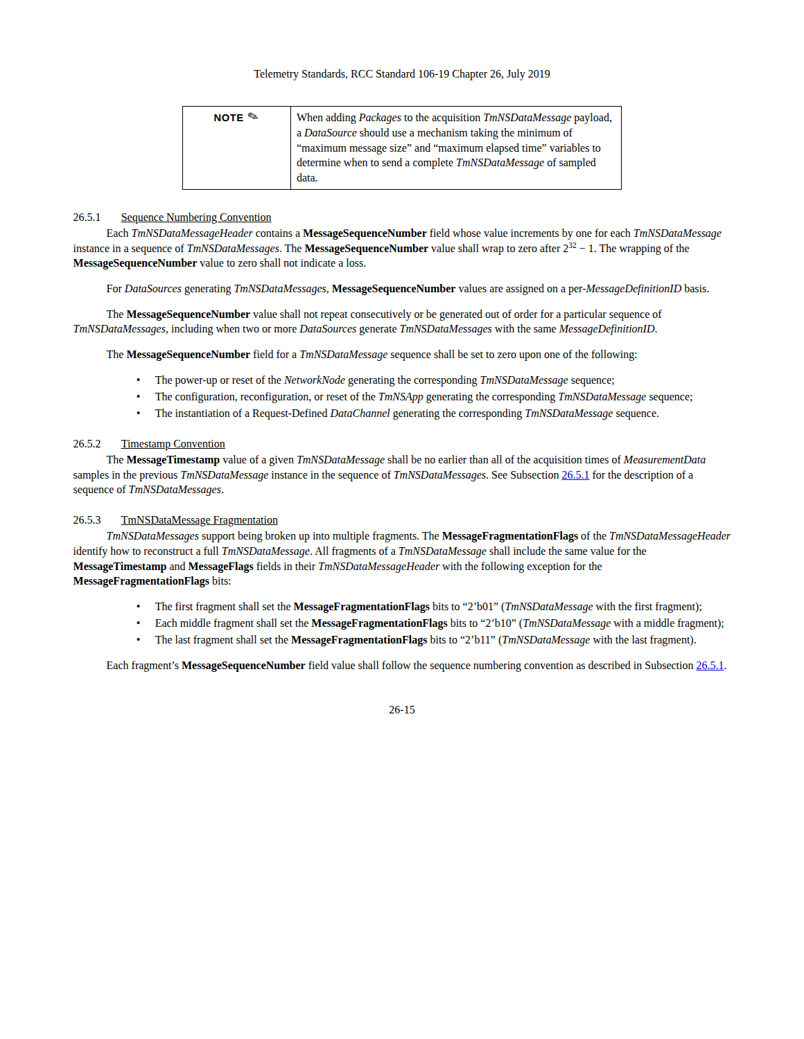Telemetry Standards, RCC Standard 106-19 Chapter 26, July 2019
NOTE✎
When adding Packages to the acquisition TmNSDataMessage payload, a DataSource should use a mechanism taking the minimum of “maximum message size” and “maximum elapsed time” variables to determine when to send a complete TmNSDataMessage of sampled data.
26.5.1 Sequence Numbering Convention
Each TmNSDataMessageHeader contains a MessageSequenceNumber field whose value increments by one for each TmNSDataMessage instance in a sequence of TmNSDataMessages. The MessageSequenceNumber value shall wrap to zero after 232 − 1. The wrapping of the MessageSequenceNumber value to zero shall not indicate a loss.
For DataSources generating TmNSDataMessages, MessageSequenceNumber values are assigned on a per-MessageDefinitionID basis.
The MessageSequenceNumber value shall not repeat consecutively or be generated out of order for a particular sequence of TmNSDataMessages, including when two or more DataSources generate TmNSDataMessages with the same MessageDefinitionID.
The MessageSequenceNumber field for a TmNSDataMessage sequence shall be set to zero upon one of the following:
The power-up or reset of the NetworkNode generating the corresponding TmNSDataMessage sequence;
The configuration, reconfiguration, or reset of the TmNSApp generating the corresponding TmNSDataMessage sequence;
The instantiation of a Request-Defined DataChannel generating the corresponding TmNSDataMessage sequence.
26.5.2 Timestamp Convention
The MessageTimestamp value of a given TmNSDataMessage shall be no earlier than all of the acquisition times of MeasurementData samples in the previous TmNSDataMessage instance in the sequence of TmNSDataMessages. See Subsection 26.5.1 for the description of a sequence of TmNSDataMessages.
26.5.3 TmNSDataMessage Fragmentation
TmNSDataMessages support being broken up into multiple fragments. The MessageFragmentationFlags of the TmNSDataMessageHeader identify how to reconstruct a full TmNSDataMessage. All fragments of a TmNSDataMessage shall include the same value for the MessageTimestamp and MessageFlags fields in their TmNSDataMessageHeader with the following exception for the MessageFragmentationFlags bits:
The first fragment shall set the MessageFragmentationFlags bits to “2’b01” (TmNSDataMessage with the first fragment);
Each middle fragment shall set the MessageFragmentationFlags bits to “2’b10” (TmNSDataMessage with a middle fragment);
The last fragment shall set the MessageFragmentationFlags bits to “2’b11” (TmNSDataMessage with the last fragment).
Each fragment’s MessageSequenceNumber field value shall follow the sequence numbering convention as described in Subsection 26.5.1.
26-15